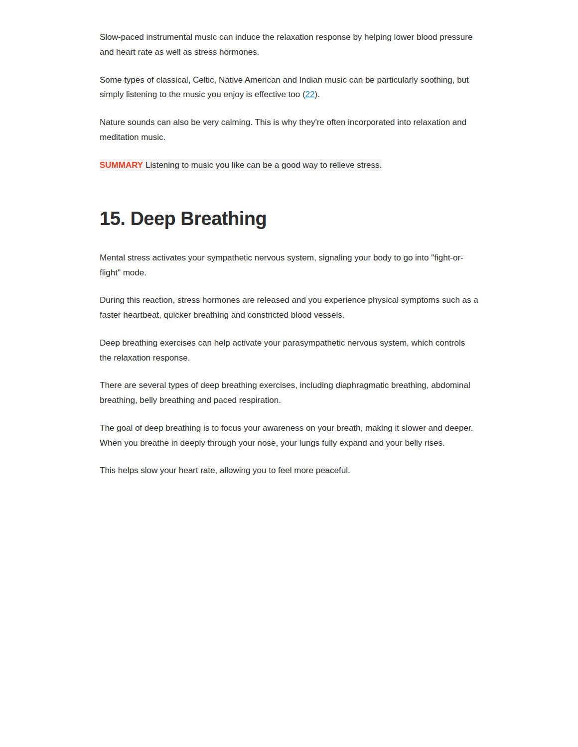Slow-paced instrumental music can induce the relaxation response by helping lower blood pressure and heart rate as well as stress hormones.
Some types of classical, Celtic, Native American and Indian music can be particularly soothing, but simply listening to the music you enjoy is effective too (22).
Nature sounds can also be very calming. This is why they're often incorporated into relaxation and meditation music.
SUMMARY Listening to music you like can be a good way to relieve stress.
15. Deep Breathing
Mental stress activates your sympathetic nervous system, signaling your body to go into "fight-or-flight" mode.
During this reaction, stress hormones are released and you experience physical symptoms such as a faster heartbeat, quicker breathing and constricted blood vessels.
Deep breathing exercises can help activate your parasympathetic nervous system, which controls the relaxation response.
There are several types of deep breathing exercises, including diaphragmatic breathing, abdominal breathing, belly breathing and paced respiration.
The goal of deep breathing is to focus your awareness on your breath, making it slower and deeper. When you breathe in deeply through your nose, your lungs fully expand and your belly rises.
This helps slow your heart rate, allowing you to feel more peaceful.